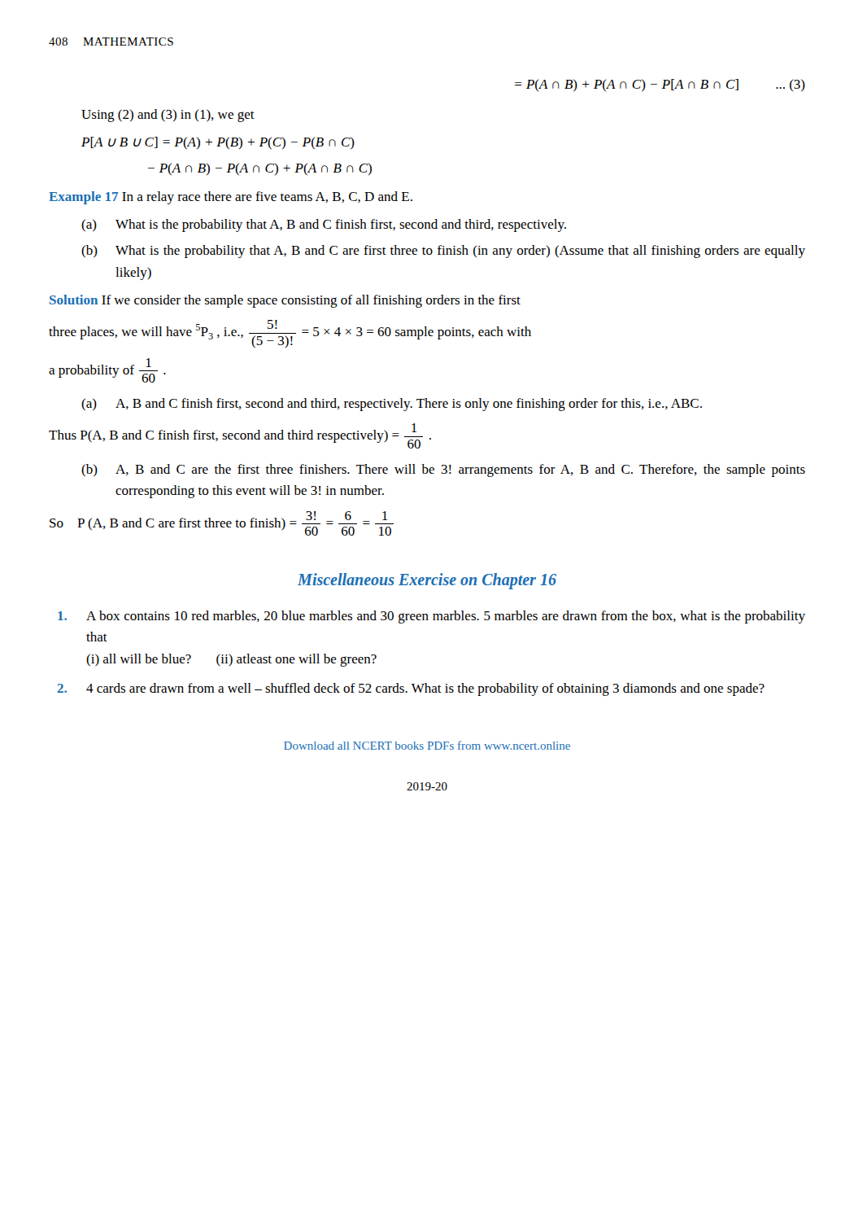408 MATHEMATICS
= P(A ∩ B) + P(A ∩ C) − P[A ∩ B ∩ C] ... (3)
Using (2) and (3) in (1), we get
P[A ∪ B ∪ C] = P(A) + P(B) + P(C) − P(B ∩ C)
− P(A ∩ B) − P(A ∩ C) + P(A ∩ B ∩ C)
Example 17 In a relay race there are five teams A, B, C, D and E.
(a) What is the probability that A, B and C finish first, second and third, respectively.
(b) What is the probability that A, B and C are first three to finish (in any order) (Assume that all finishing orders are equally likely)
Solution If we consider the sample space consisting of all finishing orders in the first
three places, we will have 5P3 , i.e., 5!(5 − 3)! = 5 × 4 × 3 = 60 sample points, each with
a probability of 160 .
(a) A, B and C finish first, second and third, respectively. There is only one finishing order for this, i.e., ABC.
Thus P(A, B and C finish first, second and third respectively) = 160 .
(b) A, B and C are the first three finishers. There will be 3! arrangements for A, B and C. Therefore, the sample points corresponding to this event will be 3! in number.
So P (A, B and C are first three to finish) = 3!60 = 660 = 110
Miscellaneous Exercise on Chapter 16
A box contains 10 red marbles, 20 blue marbles and 30 green marbles. 5 marbles are drawn from the box, what is the probability that (i) all will be blue? (ii) atleast one will be green?
4 cards are drawn from a well – shuffled deck of 52 cards. What is the probability of obtaining 3 diamonds and one spade?
Download all NCERT books PDFs from www.ncert.online
2019-20